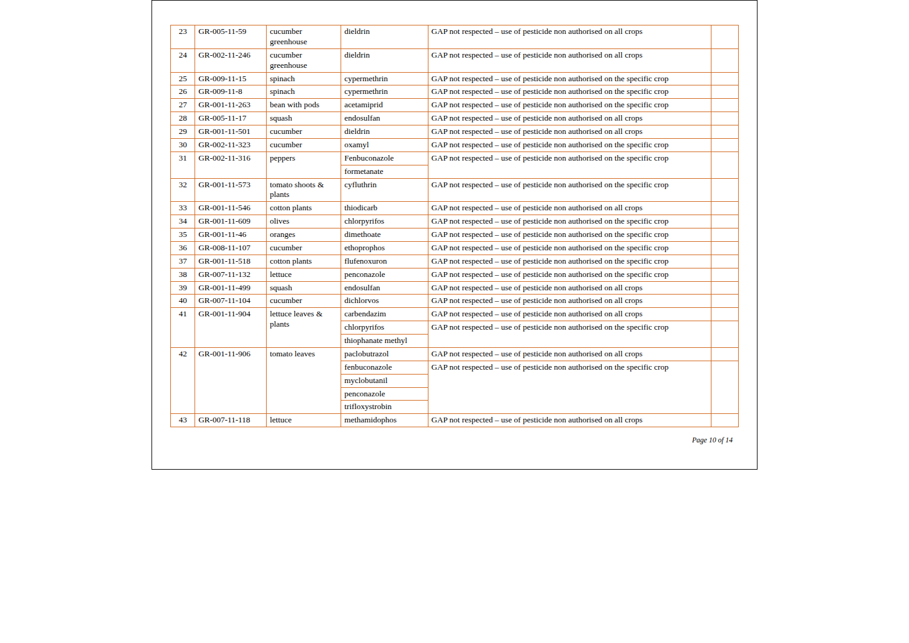| 23 | GR-005-11-59 | cucumber greenhouse | dieldrin | GAP not respected – use of pesticide non authorised on all crops | |
| 24 | GR-002-11-246 | cucumber greenhouse | dieldrin | GAP not respected – use of pesticide non authorised on all crops | |
| 25 | GR-009-11-15 | spinach | cypermethrin | GAP not respected – use of pesticide non authorised on the specific crop | |
| 26 | GR-009-11-8 | spinach | cypermethrin | GAP not respected – use of pesticide non authorised on the specific crop | |
| 27 | GR-001-11-263 | bean with pods | acetamiprid | GAP not respected – use of pesticide non authorised on the specific crop | |
| 28 | GR-005-11-17 | squash | endosulfan | GAP not respected – use of pesticide non authorised on all crops | |
| 29 | GR-001-11-501 | cucumber | dieldrin | GAP not respected – use of pesticide non authorised on all crops | |
| 30 | GR-002-11-323 | cucumber | oxamyl | GAP not respected – use of pesticide non authorised on the specific crop | |
| 31 | GR-002-11-316 | peppers | Fenbuconazole | GAP not respected – use of pesticide non authorised on the specific crop | |
| formetanate |
| 32 | GR-001-11-573 | tomato shoots & plants | cyfluthrin | GAP not respected – use of pesticide non authorised on the specific crop | |
| 33 | GR-001-11-546 | cotton plants | thiodicarb | GAP not respected – use of pesticide non authorised on all crops | |
| 34 | GR-001-11-609 | olives | chlorpyrifos | GAP not respected – use of pesticide non authorised on the specific crop | |
| 35 | GR-001-11-46 | oranges | dimethoate | GAP not respected – use of pesticide non authorised on the specific crop | |
| 36 | GR-008-11-107 | cucumber | ethoprophos | GAP not respected – use of pesticide non authorised on the specific crop | |
| 37 | GR-001-11-518 | cotton plants | flufenoxuron | GAP not respected – use of pesticide non authorised on the specific crop | |
| 38 | GR-007-11-132 | lettuce | penconazole | GAP not respected – use of pesticide non authorised on the specific crop | |
| 39 | GR-001-11-499 | squash | endosulfan | GAP not respected – use of pesticide non authorised on all crops | |
| 40 | GR-007-11-104 | cucumber | dichlorvos | GAP not respected – use of pesticide non authorised on all crops | |
| 41 | GR-001-11-904 | lettuce leaves & plants | carbendazim | GAP not respected – use of pesticide non authorised on all crops | |
| chlorpyrifos | GAP not respected – use of pesticide non authorised on the specific crop | |
| thiophanate methyl |
| 42 | GR-001-11-906 | tomato leaves | paclobutrazol | GAP not respected – use of pesticide non authorised on all crops | |
| fenbuconazole | GAP not respected – use of pesticide non authorised on the specific crop | |
| myclobutanil |
| penconazole |
| trifloxystrobin |
| 43 | GR-007-11-118 | lettuce | methamidophos | GAP not respected – use of pesticide non authorised on all crops | |
Page 10 of 14